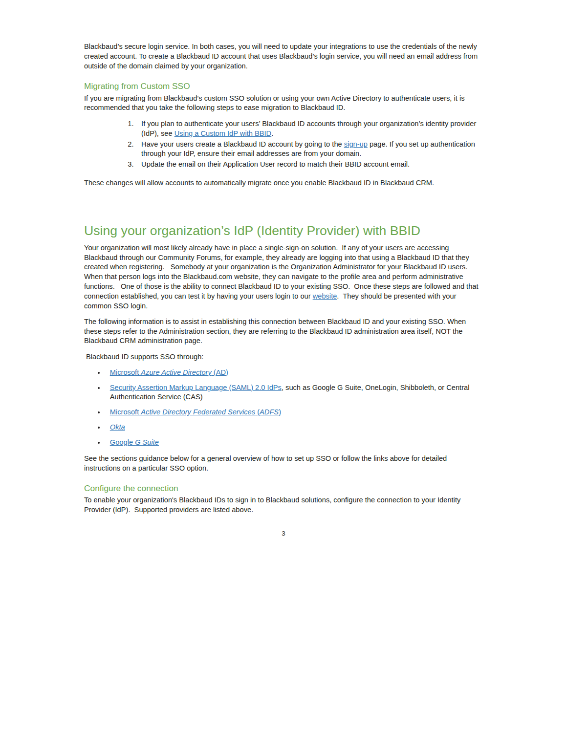Blackbaud’s secure login service. In both cases, you will need to update your integrations to use the credentials of the newly created account. To create a Blackbaud ID account that uses Blackbaud’s login service, you will need an email address from outside of the domain claimed by your organization.
Migrating from Custom SSO
If you are migrating from Blackbaud’s custom SSO solution or using your own Active Directory to authenticate users, it is recommended that you take the following steps to ease migration to Blackbaud ID.
If you plan to authenticate your users’ Blackbaud ID accounts through your organization’s identity provider (IdP), see Using a Custom IdP with BBID.
Have your users create a Blackbaud ID account by going to the sign-up page. If you set up authentication through your IdP, ensure their email addresses are from your domain.
Update the email on their Application User record to match their BBID account email.
These changes will allow accounts to automatically migrate once you enable Blackbaud ID in Blackbaud CRM.
Using your organization’s IdP (Identity Provider) with BBID
Your organization will most likely already have in place a single-sign-on solution. If any of your users are accessing Blackbaud through our Community Forums, for example, they already are logging into that using a Blackbaud ID that they created when registering. Somebody at your organization is the Organization Administrator for your Blackbaud ID users. When that person logs into the Blackbaud.com website, they can navigate to the profile area and perform administrative functions. One of those is the ability to connect Blackbaud ID to your existing SSO. Once these steps are followed and that connection established, you can test it by having your users login to our website. They should be presented with your common SSO login.
The following information is to assist in establishing this connection between Blackbaud ID and your existing SSO. When these steps refer to the Administration section, they are referring to the Blackbaud ID administration area itself, NOT the Blackbaud CRM administration page.
Blackbaud ID supports SSO through:
Microsoft Azure Active Directory (AD)
Security Assertion Markup Language (SAML) 2.0 IdPs, such as Google G Suite, OneLogin, Shibboleth, or Central Authentication Service (CAS)
Microsoft Active Directory Federated Services (ADFS)
Okta
Google G Suite
See the sections guidance below for a general overview of how to set up SSO or follow the links above for detailed instructions on a particular SSO option.
Configure the connection
To enable your organization's Blackbaud IDs to sign in to Blackbaud solutions, configure the connection to your Identity Provider (IdP). Supported providers are listed above.
3